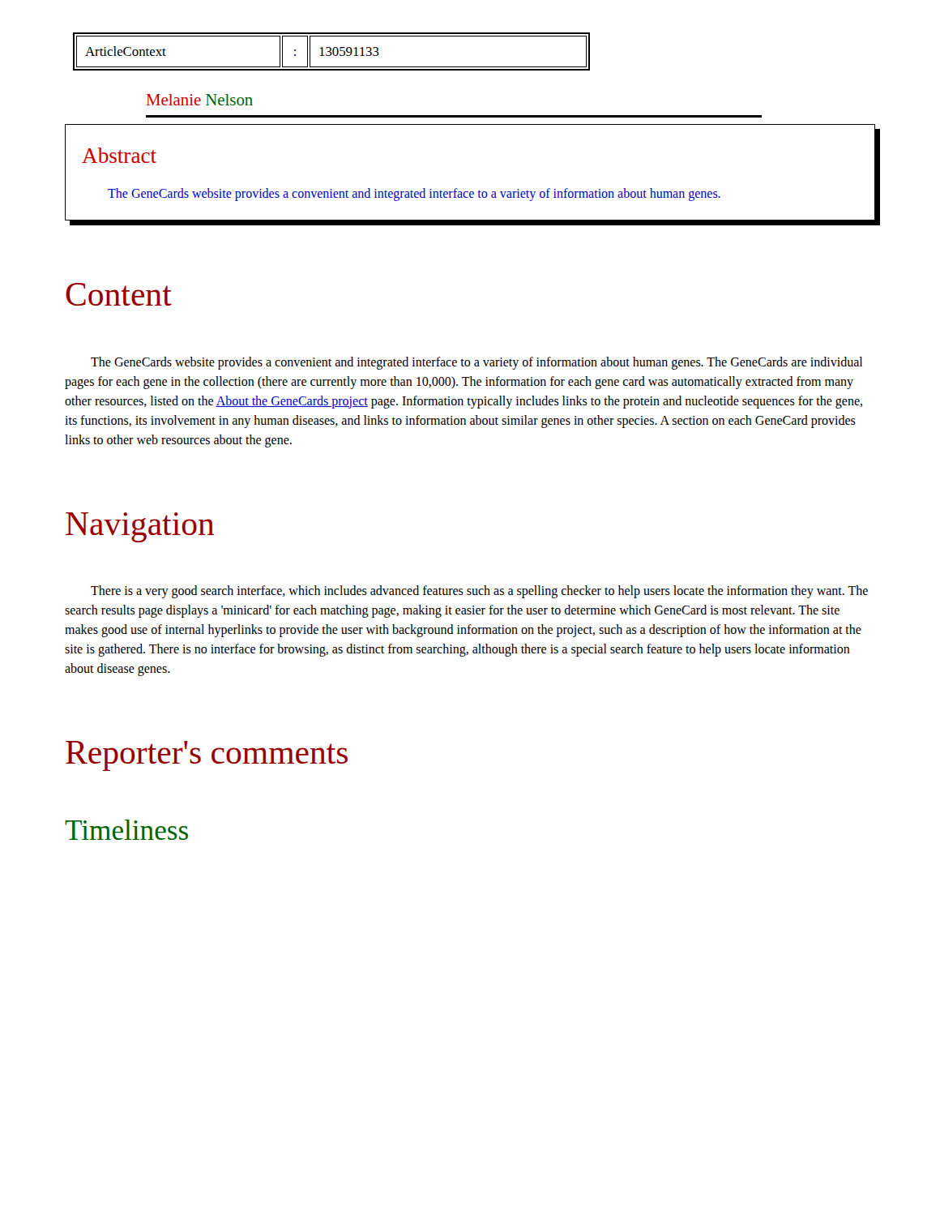| ArticleContext | : | 130591133 |
Melanie Nelson
Abstract
The GeneCards website provides a convenient and integrated interface to a variety of information about human genes.
Content
The GeneCards website provides a convenient and integrated interface to a variety of information about human genes. The GeneCards are individual pages for each gene in the collection (there are currently more than 10,000). The information for each gene card was automatically extracted from many other resources, listed on the About the GeneCards project page. Information typically includes links to the protein and nucleotide sequences for the gene, its functions, its involvement in any human diseases, and links to information about similar genes in other species. A section on each GeneCard provides links to other web resources about the gene.
Navigation
There is a very good search interface, which includes advanced features such as a spelling checker to help users locate the information they want. The search results page displays a 'minicard' for each matching page, making it easier for the user to determine which GeneCard is most relevant. The site makes good use of internal hyperlinks to provide the user with background information on the project, such as a description of how the information at the site is gathered. There is no interface for browsing, as distinct from searching, although there is a special search feature to help users locate information about disease genes.
Reporter's comments
Timeliness